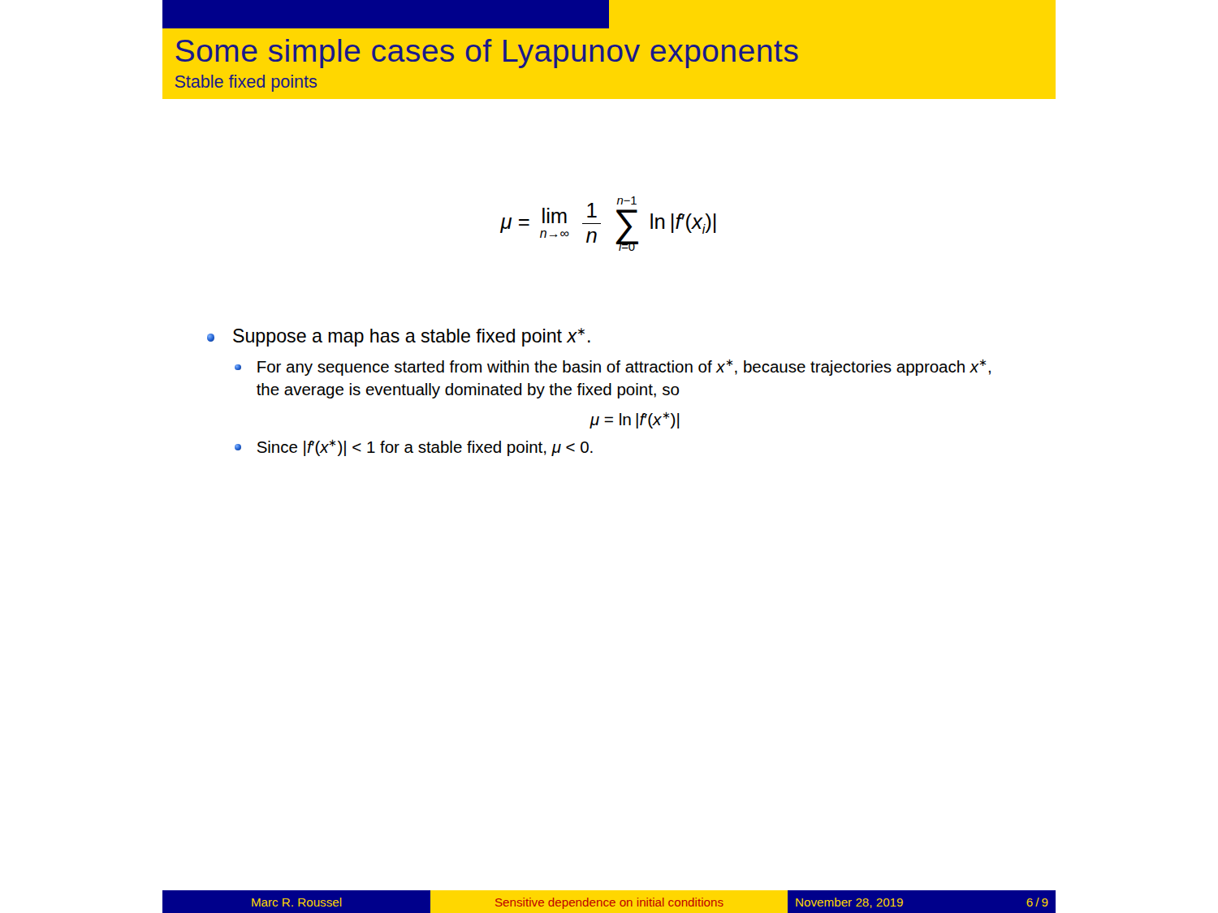Some simple cases of Lyapunov exponents
Stable fixed points
μ = lim n→∞ 1 n n−1 ∑ i=0 ln |f′(xi)|
Suppose a map has a stable fixed point x∗.
For any sequence started from within the basin of attraction of x∗, because trajectories approach x∗, the average is eventually dominated by the fixed point, so
μ = ln |f′(x∗)|
Since |f′(x∗)| < 1 for a stable fixed point, μ < 0.
Marc R. Roussel
Sensitive dependence on initial conditions
November 28, 20196 / 9